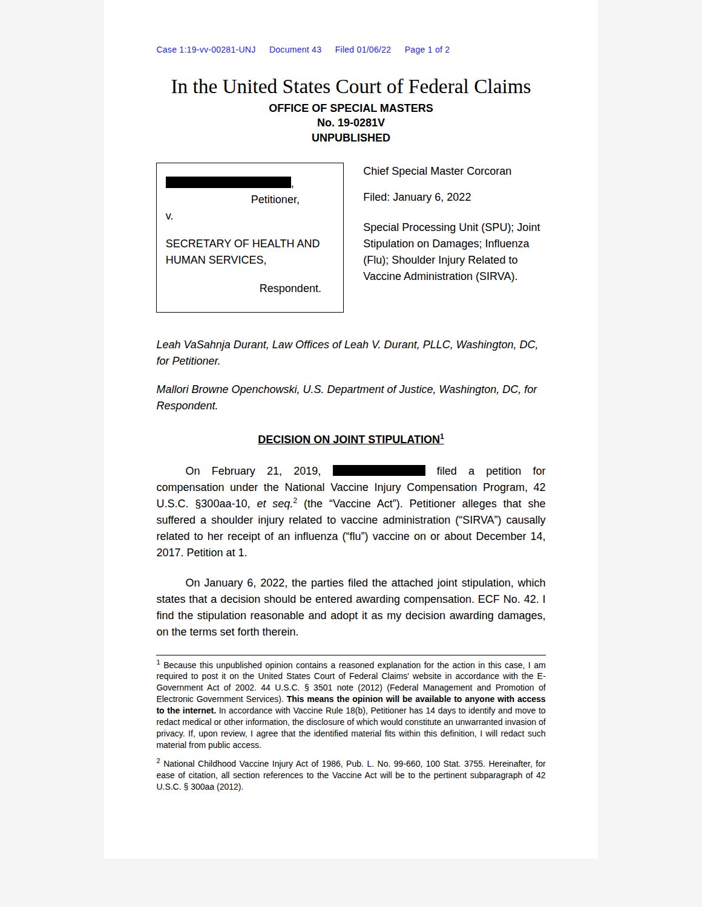Case 1:19-vv-00281-UNJ Document 43 Filed 01/06/22 Page 1 of 2
In the United States Court of Federal Claims
OFFICE OF SPECIAL MASTERS
No. 19-0281V
UNPUBLISHED
| , Petitioner, v. SECRETARY OF HEALTH AND HUMAN SERVICES, Respondent. | | Chief Special Master Corcoran Filed: January 6, 2022 Special Processing Unit (SPU); Joint Stipulation on Damages; Influenza (Flu); Shoulder Injury Related to Vaccine Administration (SIRVA). |
Leah VaSahnja Durant, Law Offices of Leah V. Durant, PLLC, Washington, DC, for Petitioner.
Mallori Browne Openchowski, U.S. Department of Justice, Washington, DC, for Respondent.
DECISION ON JOINT STIPULATION1
On February 21, 2019, filed a petition for compensation under the National Vaccine Injury Compensation Program, 42 U.S.C. §300aa-10, et seq.2 (the “Vaccine Act”). Petitioner alleges that she suffered a shoulder injury related to vaccine administration (“SIRVA”) causally related to her receipt of an influenza (“flu”) vaccine on or about December 14, 2017. Petition at 1.
On January 6, 2022, the parties filed the attached joint stipulation, which states that a decision should be entered awarding compensation. ECF No. 42. I find the stipulation reasonable and adopt it as my decision awarding damages, on the terms set forth therein.
1 Because this unpublished opinion contains a reasoned explanation for the action in this case, I am required to post it on the United States Court of Federal Claims' website in accordance with the E-Government Act of 2002. 44 U.S.C. § 3501 note (2012) (Federal Management and Promotion of Electronic Government Services). This means the opinion will be available to anyone with access to the internet. In accordance with Vaccine Rule 18(b), Petitioner has 14 days to identify and move to redact medical or other information, the disclosure of which would constitute an unwarranted invasion of privacy. If, upon review, I agree that the identified material fits within this definition, I will redact such material from public access.
2 National Childhood Vaccine Injury Act of 1986, Pub. L. No. 99-660, 100 Stat. 3755. Hereinafter, for ease of citation, all section references to the Vaccine Act will be to the pertinent subparagraph of 42 U.S.C. § 300aa (2012).